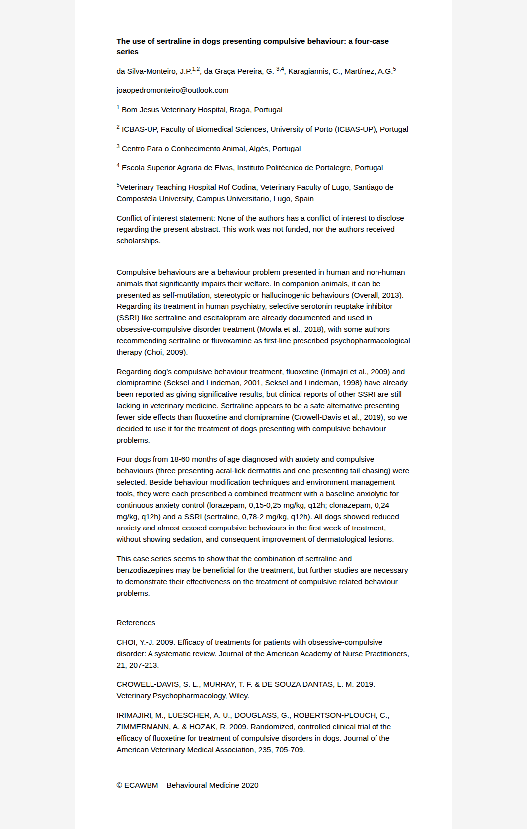The use of sertraline in dogs presenting compulsive behaviour: a four-case series
da Silva-Monteiro, J.P.1,2, da Graça Pereira, G. 3,4, Karagiannis, C., Martínez, A.G.5
joaopedromonteiro@outlook.com
1 Bom Jesus Veterinary Hospital, Braga, Portugal
2 ICBAS-UP, Faculty of Biomedical Sciences, University of Porto (ICBAS-UP), Portugal
3 Centro Para o Conhecimento Animal, Algés, Portugal
4 Escola Superior Agraria de Elvas, Instituto Politécnico de Portalegre, Portugal
5Veterinary Teaching Hospital Rof Codina, Veterinary Faculty of Lugo, Santiago de Compostela University, Campus Universitario, Lugo, Spain
Conflict of interest statement: None of the authors has a conflict of interest to disclose regarding the present abstract. This work was not funded, nor the authors received scholarships.
Compulsive behaviours are a behaviour problem presented in human and non-human animals that significantly impairs their welfare. In companion animals, it can be presented as self-mutilation, stereotypic or hallucinogenic behaviours (Overall, 2013). Regarding its treatment in human psychiatry, selective serotonin reuptake inhibitor (SSRI) like sertraline and escitalopram are already documented and used in obsessive-compulsive disorder treatment (Mowla et al., 2018), with some authors recommending sertraline or fluvoxamine as first-line prescribed psychopharmacological therapy (Choi, 2009).
Regarding dog’s compulsive behaviour treatment, fluoxetine (Irimajiri et al., 2009) and clomipramine (Seksel and Lindeman, 2001, Seksel and Lindeman, 1998) have already been reported as giving significative results, but clinical reports of other SSRI are still lacking in veterinary medicine. Sertraline appears to be a safe alternative presenting fewer side effects than fluoxetine and clomipramine (Crowell-Davis et al., 2019), so we decided to use it for the treatment of dogs presenting with compulsive behaviour problems.
Four dogs from 18-60 months of age diagnosed with anxiety and compulsive behaviours (three presenting acral-lick dermatitis and one presenting tail chasing) were selected. Beside behaviour modification techniques and environment management tools, they were each prescribed a combined treatment with a baseline anxiolytic for continuous anxiety control (lorazepam, 0,15-0,25 mg/kg, q12h; clonazepam, 0,24 mg/kg, q12h) and a SSRI (sertraline, 0,78-2 mg/kg, q12h). All dogs showed reduced anxiety and almost ceased compulsive behaviours in the first week of treatment, without showing sedation, and consequent improvement of dermatological lesions.
This case series seems to show that the combination of sertraline and benzodiazepines may be beneficial for the treatment, but further studies are necessary to demonstrate their effectiveness on the treatment of compulsive related behaviour problems.
References
CHOI, Y.-J. 2009. Efficacy of treatments for patients with obsessive-compulsive disorder: A systematic review. Journal of the American Academy of Nurse Practitioners, 21, 207-213.
CROWELL-DAVIS, S. L., MURRAY, T. F. & DE SOUZA DANTAS, L. M. 2019. Veterinary Psychopharmacology, Wiley.
IRIMAJIRI, M., LUESCHER, A. U., DOUGLASS, G., ROBERTSON-PLOUCH, C., ZIMMERMANN, A. & HOZAK, R. 2009. Randomized, controlled clinical trial of the efficacy of fluoxetine for treatment of compulsive disorders in dogs. Journal of the American Veterinary Medical Association, 235, 705-709.
© ECAWBM – Behavioural Medicine 2020